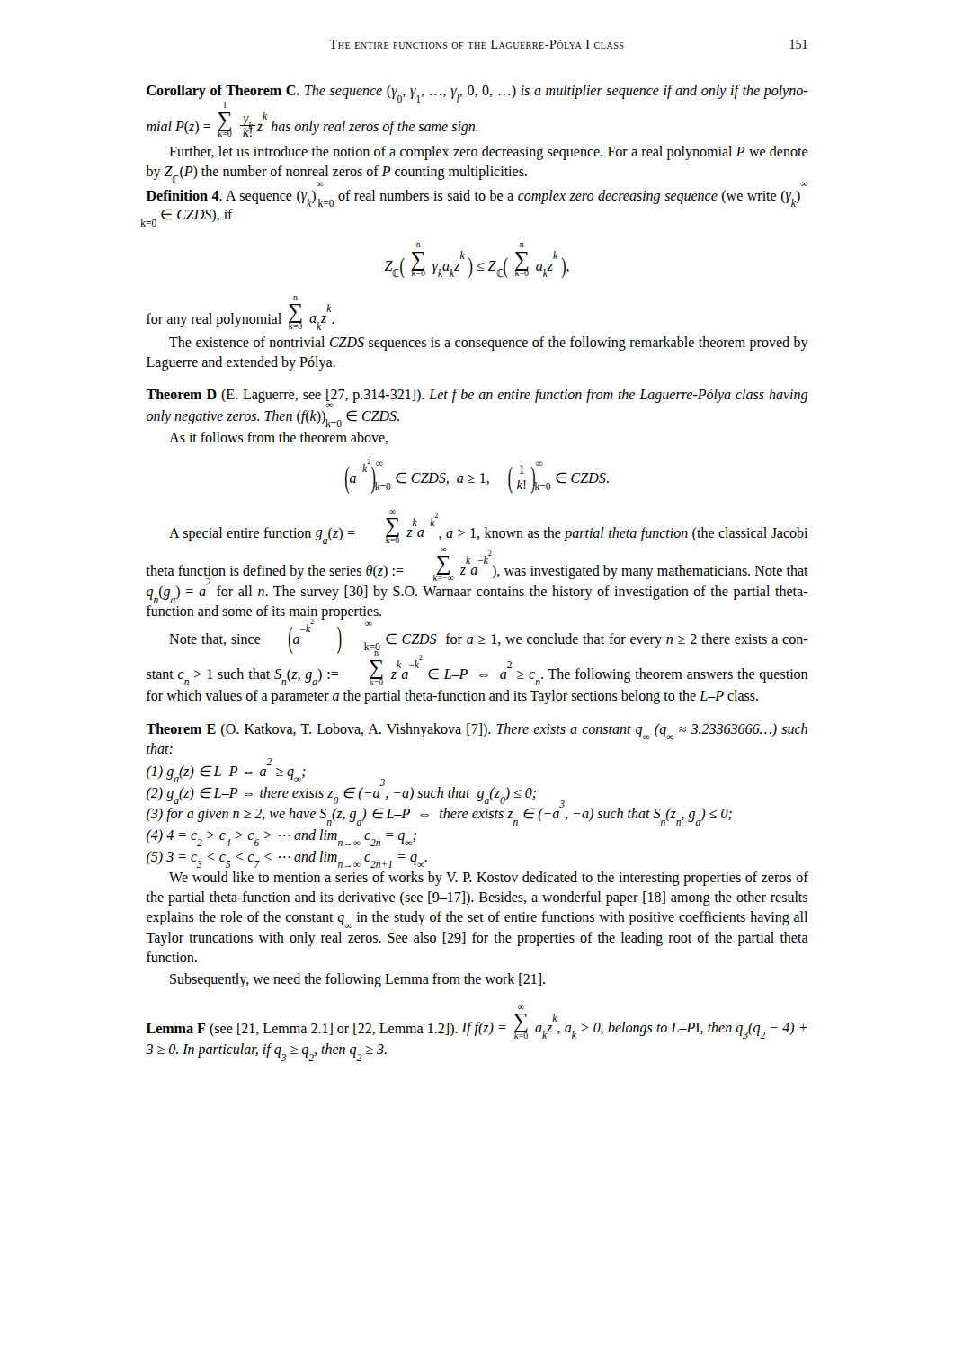The entire functions of the Laguerre-Pólya I class 151
Corollary of Theorem C. The sequence (γ0, γ1, …, γl, 0, 0, …) is a multiplier sequence if and only if the polynomial P(z) = l∑k=0 γk k!zk has only real zeros of the same sign.
Further, let us introduce the notion of a complex zero decreasing sequence. For a real polynomial P we denote by Zℂ(P) the number of nonreal zeros of P counting multiplicities.
Definition 4. A sequence (γk)∞k=0 of real numbers is said to be a complex zero decreasing sequence (we write (γk)∞k=0 ∈ CZDS), if
Zℂ( n∑k=0 γkakzk ) ≤ Zℂ( n∑k=0 akzk ),
for any real polynomial n∑k=0 akzk.
The existence of nontrivial CZDS sequences is a consequence of the following remarkable theorem proved by Laguerre and extended by Pólya.
Theorem D (E. Laguerre, see [27, p.314-321]). Let f be an entire function from the Laguerre-Pólya class having only negative zeros. Then (f(k))∞k=0 ∈ CZDS.
As it follows from the theorem above,
(a−k2)∞k=0 ∈ CZDS, a ≥ 1, (1 k!)∞k=0 ∈ CZDS.
A special entire function ga(z) = ∞∑k=0 zka−k2, a > 1, known as the partial theta function (the classical Jacobi theta function is defined by the series θ(z) := ∞∑k=−∞ zka−k2), was investigated by many mathematicians. Note that qn(ga) = a2 for all n. The survey [30] by S.O. Warnaar contains the history of investigation of the partial theta-function and some of its main properties.
Note that, since (a−k2)∞k=0 ∈ CZDS for a ≥ 1, we conclude that for every n ≥ 2 there exists a constant cn > 1 such that Sn(z, ga) := n∑k=0 zka−k2 ∈ L–P ⇔ a2 ≥ cn. The following theorem answers the question for which values of a parameter a the partial theta-function and its Taylor sections belong to the L–P class.
Theorem E (O. Katkova, T. Lobova, A. Vishnyakova [7]). There exists a constant q∞ (q∞ ≈ 3.23363666…) such that:
(1) ga(z) ∈ L–P ⇔ a2 ≥ q∞;
(2) ga(z) ∈ L–P ⇔ there exists z0 ∈ (−a3, −a) such that ga(z0) ≤ 0;
(3) for a given n ≥ 2, we have Sn(z, ga) ∈ L–P ⇔ there exists zn ∈ (−a3, −a) such that Sn(zn, ga) ≤ 0;
(4) 4 = c2 > c4 > c6 > ⋯ and limn→∞ c2n = q∞;
(5) 3 = c3 < c5 < c7 < ⋯ and limn→∞ c2n+1 = q∞.
We would like to mention a series of works by V. P. Kostov dedicated to the interesting properties of zeros of the partial theta-function and its derivative (see [9–17]). Besides, a wonderful paper [18] among the other results explains the role of the constant q∞ in the study of the set of entire functions with positive coefficients having all Taylor truncations with only real zeros. See also [29] for the properties of the leading root of the partial theta function.
Subsequently, we need the following Lemma from the work [21].
Lemma F (see [21, Lemma 2.1] or [22, Lemma 1.2]). If f(z) = ∞∑k=0 akzk, ak > 0, belongs to L–PI, then q3(q2 − 4) + 3 ≥ 0. In particular, if q3 ≥ q2, then q2 ≥ 3.